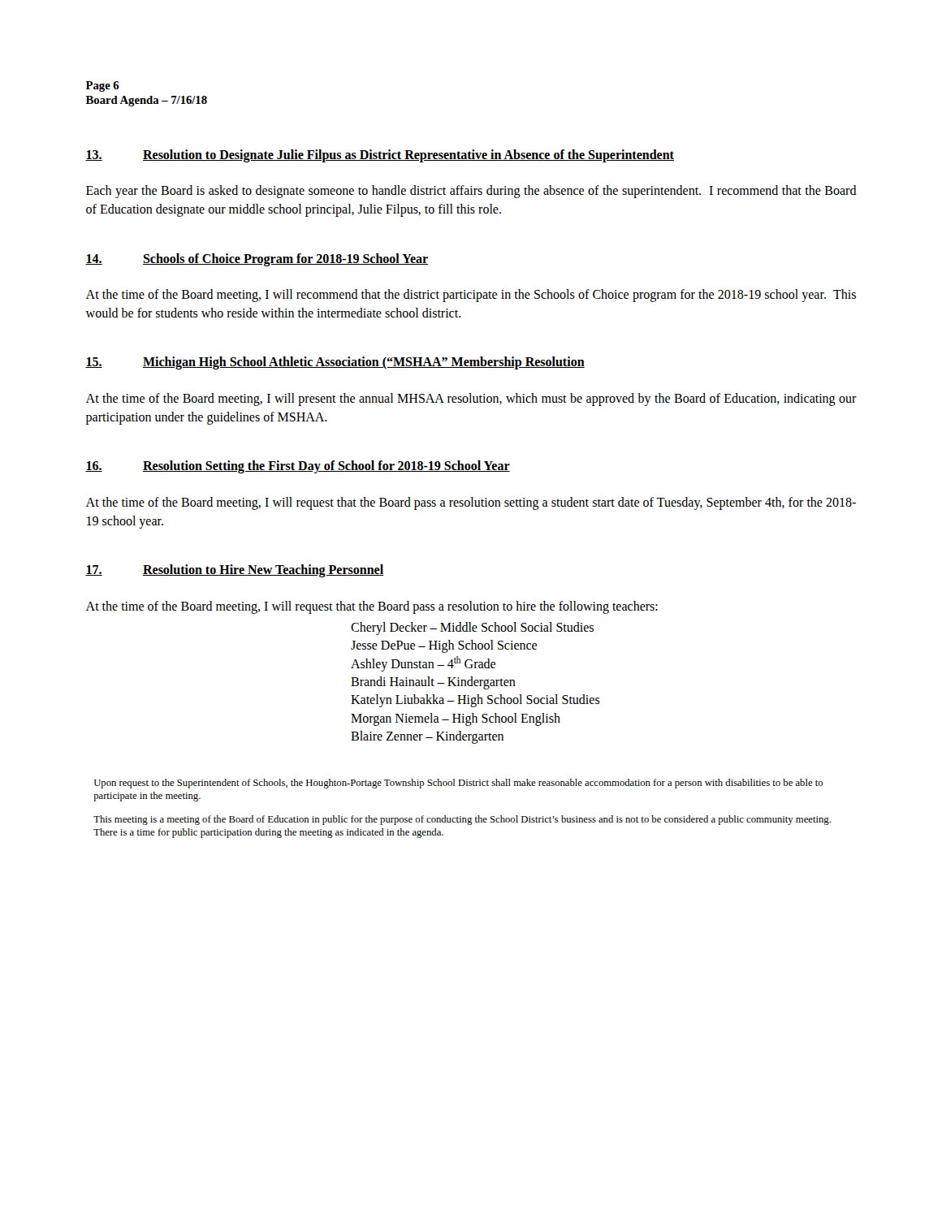Page 6
Board Agenda – 7/16/18
13. Resolution to Designate Julie Filpus as District Representative in Absence of the Superintendent
Each year the Board is asked to designate someone to handle district affairs during the absence of the superintendent. I recommend that the Board of Education designate our middle school principal, Julie Filpus, to fill this role.
14. Schools of Choice Program for 2018-19 School Year
At the time of the Board meeting, I will recommend that the district participate in the Schools of Choice program for the 2018-19 school year. This would be for students who reside within the intermediate school district.
15. Michigan High School Athletic Association (“MSHAA” Membership Resolution
At the time of the Board meeting, I will present the annual MHSAA resolution, which must be approved by the Board of Education, indicating our participation under the guidelines of MSHAA.
16. Resolution Setting the First Day of School for 2018-19 School Year
At the time of the Board meeting, I will request that the Board pass a resolution setting a student start date of Tuesday, September 4th, for the 2018-19 school year.
17. Resolution to Hire New Teaching Personnel
At the time of the Board meeting, I will request that the Board pass a resolution to hire the following teachers:
Cheryl Decker – Middle School Social Studies
Jesse DePue – High School Science
Ashley Dunstan – 4th Grade
Brandi Hainault – Kindergarten
Katelyn Liubakka – High School Social Studies
Morgan Niemela – High School English
Blaire Zenner – Kindergarten
Upon request to the Superintendent of Schools, the Houghton-Portage Township School District shall make reasonable accommodation for a person with disabilities to be able to participate in the meeting.
This meeting is a meeting of the Board of Education in public for the purpose of conducting the School District’s business and is not to be considered a public community meeting. There is a time for public participation during the meeting as indicated in the agenda.